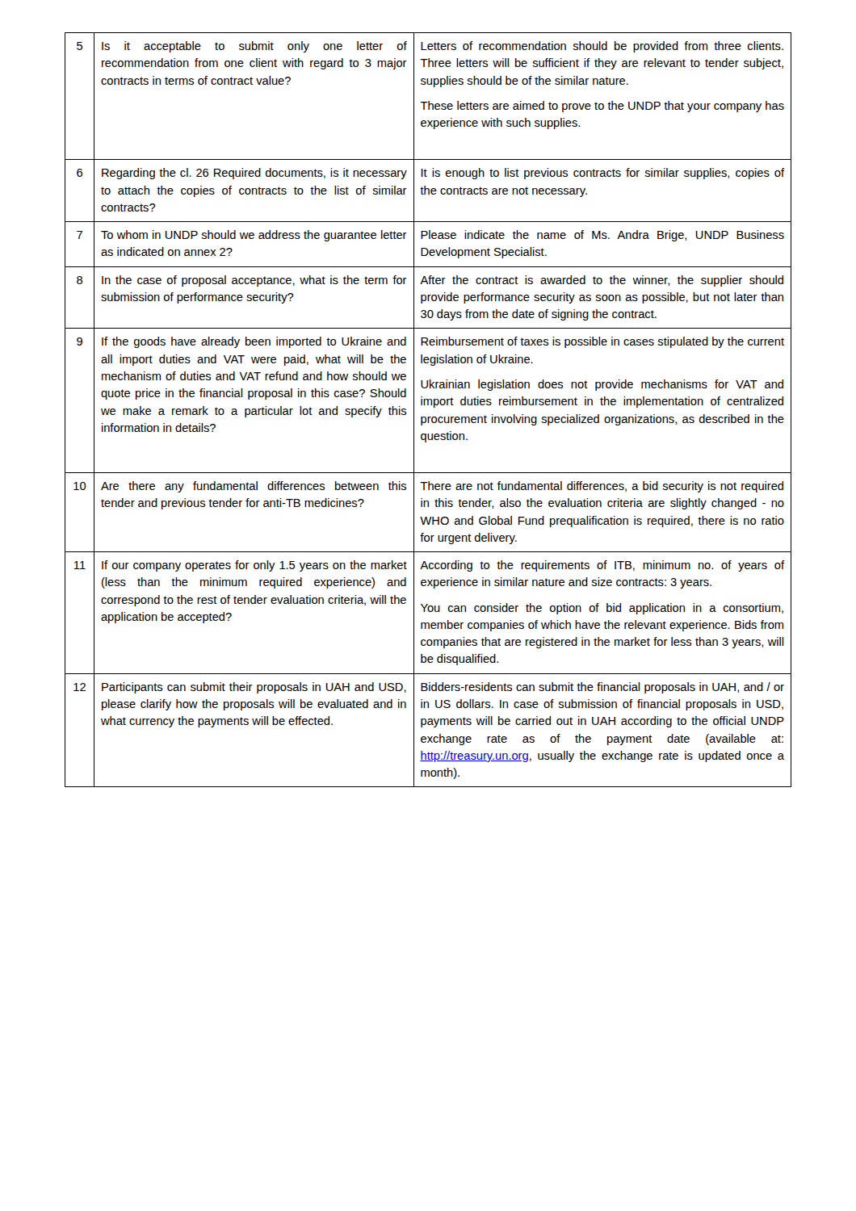| 5 | Is it acceptable to submit only one letter of recommendation from one client with regard to 3 major contracts in terms of contract value? | Letters of recommendation should be provided from three clients. Three letters will be sufficient if they are relevant to tender subject, supplies should be of the similar nature. These letters are aimed to prove to the UNDP that your company has experience with such supplies. |
| 6 | Regarding the cl. 26 Required documents, is it necessary to attach the copies of contracts to the list of similar contracts? | It is enough to list previous contracts for similar supplies, copies of the contracts are not necessary. |
| 7 | To whom in UNDP should we address the guarantee letter as indicated on annex 2? | Please indicate the name of Ms. Andra Brige, UNDP Business Development Specialist. |
| 8 | In the case of proposal acceptance, what is the term for submission of performance security? | After the contract is awarded to the winner, the supplier should provide performance security as soon as possible, but not later than 30 days from the date of signing the contract. |
| 9 | If the goods have already been imported to Ukraine and all import duties and VAT were paid, what will be the mechanism of duties and VAT refund and how should we quote price in the financial proposal in this case? Should we make a remark to a particular lot and specify this information in details? | Reimbursement of taxes is possible in cases stipulated by the current legislation of Ukraine. Ukrainian legislation does not provide mechanisms for VAT and import duties reimbursement in the implementation of centralized procurement involving specialized organizations, as described in the question. |
| 10 | Are there any fundamental differences between this tender and previous tender for anti-TB medicines? | There are not fundamental differences, a bid security is not required in this tender, also the evaluation criteria are slightly changed - no WHO and Global Fund prequalification is required, there is no ratio for urgent delivery. |
| 11 | If our company operates for only 1.5 years on the market (less than the minimum required experience) and correspond to the rest of tender evaluation criteria, will the application be accepted? | According to the requirements of ITB, minimum no. of years of experience in similar nature and size contracts: 3 years. You can consider the option of bid application in a consortium, member companies of which have the relevant experience. Bids from companies that are registered in the market for less than 3 years, will be disqualified. |
| 12 | Participants can submit their proposals in UAH and USD, please clarify how the proposals will be evaluated and in what currency the payments will be effected. | Bidders-residents can submit the financial proposals in UAH, and / or in US dollars. In case of submission of financial proposals in USD, payments will be carried out in UAH according to the official UNDP exchange rate as of the payment date (available at: http://treasury.un.org , usually the exchange rate is updated once a month). |